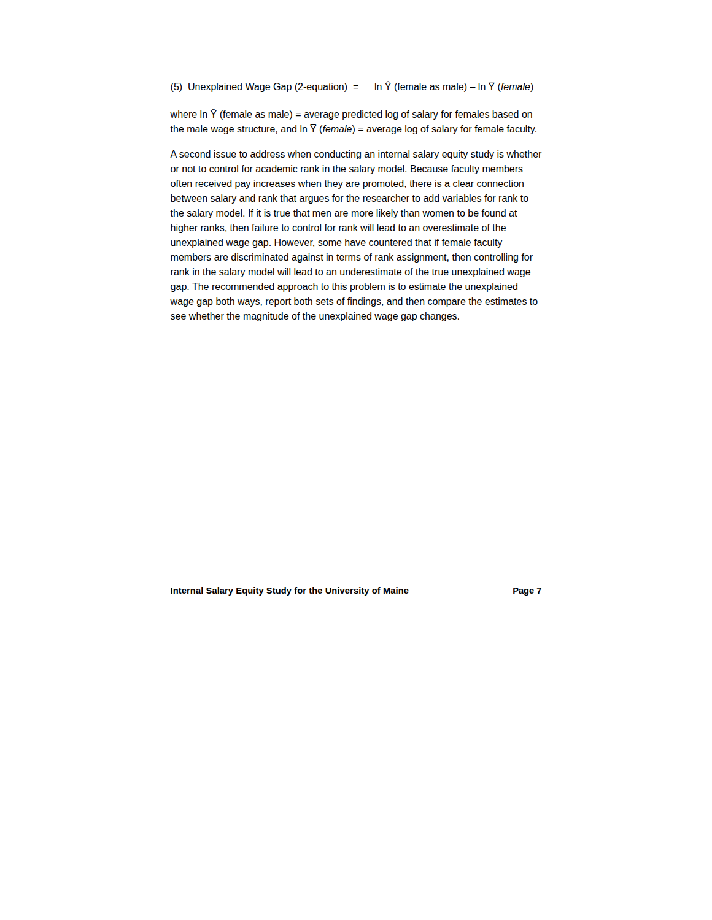(5) Unexplained Wage Gap (2-equation) = ln Ŷ (female as male) – ln Y̅ (female)
where ln Ŷ (female as male) = average predicted log of salary for females based on the male wage structure, and ln Y̅ (female) = average log of salary for female faculty.
A second issue to address when conducting an internal salary equity study is whether or not to control for academic rank in the salary model. Because faculty members often received pay increases when they are promoted, there is a clear connection between salary and rank that argues for the researcher to add variables for rank to the salary model. If it is true that men are more likely than women to be found at higher ranks, then failure to control for rank will lead to an overestimate of the unexplained wage gap. However, some have countered that if female faculty members are discriminated against in terms of rank assignment, then controlling for rank in the salary model will lead to an underestimate of the true unexplained wage gap. The recommended approach to this problem is to estimate the unexplained wage gap both ways, report both sets of findings, and then compare the estimates to see whether the magnitude of the unexplained wage gap changes.
Internal Salary Equity Study for the University of Maine Page 7